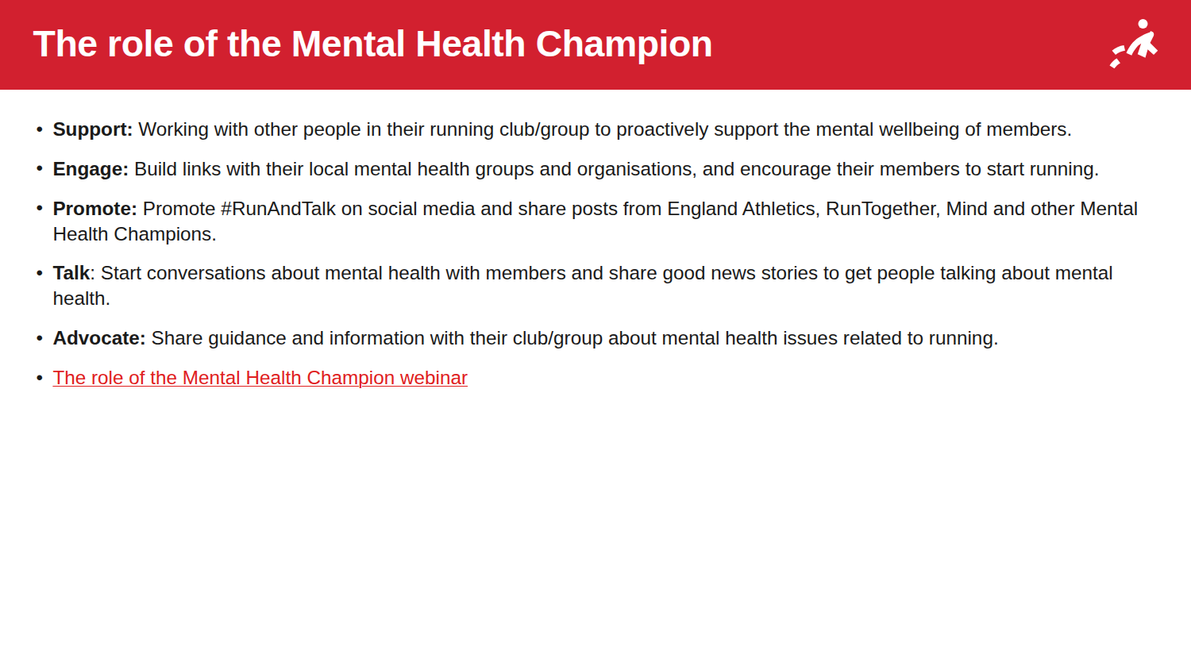The role of the Mental Health Champion
Support: Working with other people in their running club/group to proactively support the mental wellbeing of members.
Engage: Build links with their local mental health groups and organisations, and encourage their members to start running.
Promote: Promote #RunAndTalk on social media and share posts from England Athletics, RunTogether, Mind and other Mental Health Champions.
Talk: Start conversations about mental health with members and share good news stories to get people talking about mental health.
Advocate: Share guidance and information with their club/group about mental health issues related to running.
The role of the Mental Health Champion webinar